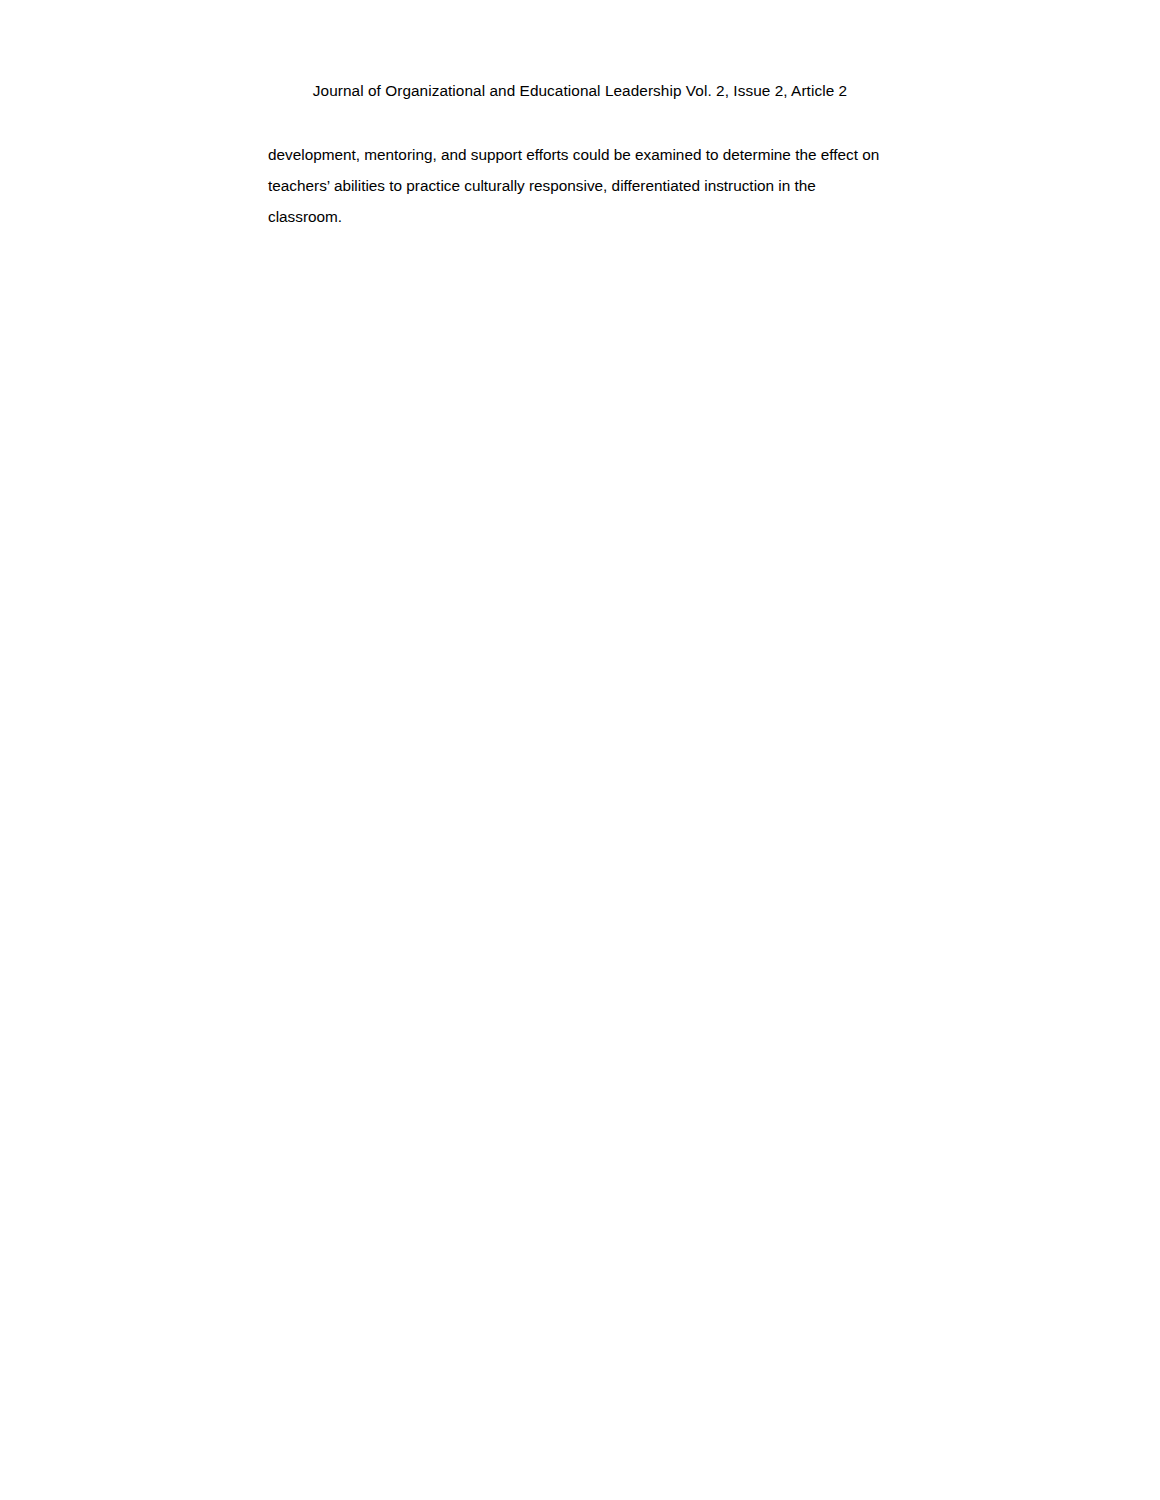Journal of Organizational and Educational Leadership Vol. 2, Issue 2, Article 2
development, mentoring, and support efforts could be examined to determine the effect on teachers’ abilities to practice culturally responsive, differentiated instruction in the classroom.